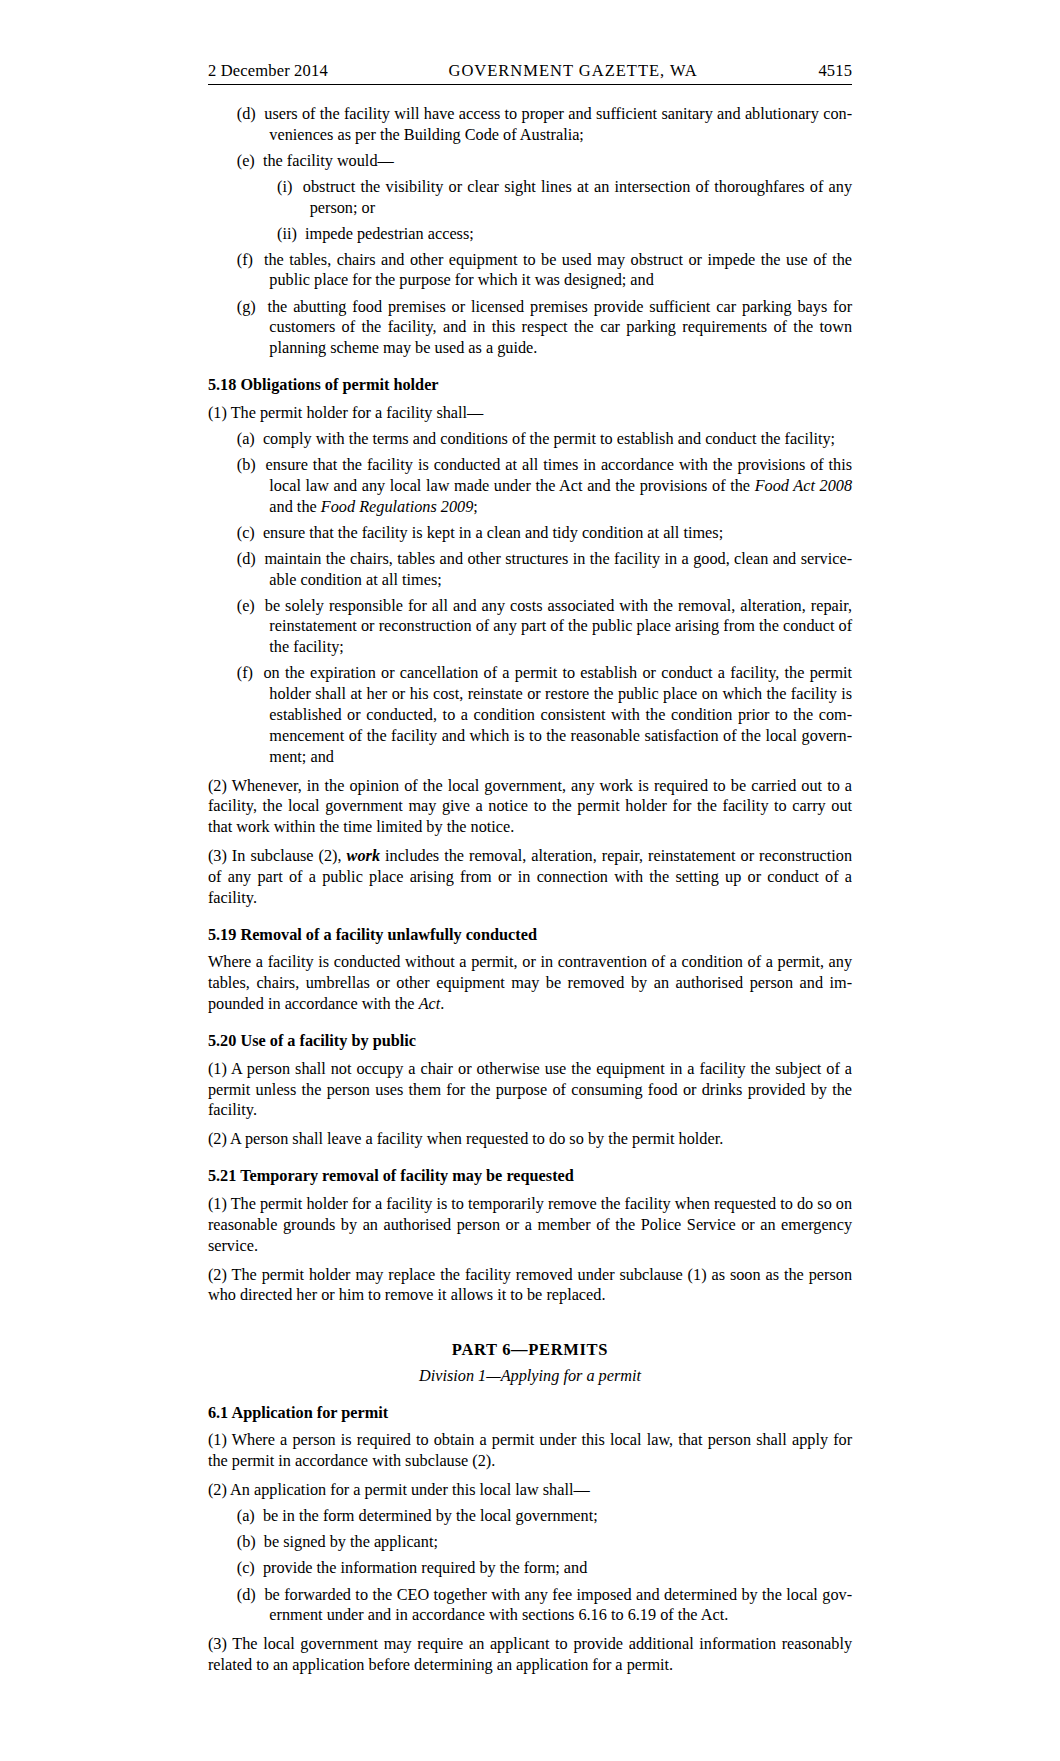2 December 2014 GOVERNMENT GAZETTE, WA 4515
(d) users of the facility will have access to proper and sufficient sanitary and ablutionary conveniences as per the Building Code of Australia;
(e) the facility would—
(i) obstruct the visibility or clear sight lines at an intersection of thoroughfares of any person; or
(ii) impede pedestrian access;
(f) the tables, chairs and other equipment to be used may obstruct or impede the use of the public place for the purpose for which it was designed; and
(g) the abutting food premises or licensed premises provide sufficient car parking bays for customers of the facility, and in this respect the car parking requirements of the town planning scheme may be used as a guide.
5.18 Obligations of permit holder
(1) The permit holder for a facility shall—
(a) comply with the terms and conditions of the permit to establish and conduct the facility;
(b) ensure that the facility is conducted at all times in accordance with the provisions of this local law and any local law made under the Act and the provisions of the Food Act 2008 and the Food Regulations 2009;
(c) ensure that the facility is kept in a clean and tidy condition at all times;
(d) maintain the chairs, tables and other structures in the facility in a good, clean and serviceable condition at all times;
(e) be solely responsible for all and any costs associated with the removal, alteration, repair, reinstatement or reconstruction of any part of the public place arising from the conduct of the facility;
(f) on the expiration or cancellation of a permit to establish or conduct a facility, the permit holder shall at her or his cost, reinstate or restore the public place on which the facility is established or conducted, to a condition consistent with the condition prior to the commencement of the facility and which is to the reasonable satisfaction of the local government; and
(2) Whenever, in the opinion of the local government, any work is required to be carried out to a facility, the local government may give a notice to the permit holder for the facility to carry out that work within the time limited by the notice.
(3) In subclause (2), work includes the removal, alteration, repair, reinstatement or reconstruction of any part of a public place arising from or in connection with the setting up or conduct of a facility.
5.19 Removal of a facility unlawfully conducted
Where a facility is conducted without a permit, or in contravention of a condition of a permit, any tables, chairs, umbrellas or other equipment may be removed by an authorised person and impounded in accordance with the Act.
5.20 Use of a facility by public
(1) A person shall not occupy a chair or otherwise use the equipment in a facility the subject of a permit unless the person uses them for the purpose of consuming food or drinks provided by the facility.
(2) A person shall leave a facility when requested to do so by the permit holder.
5.21 Temporary removal of facility may be requested
(1) The permit holder for a facility is to temporarily remove the facility when requested to do so on reasonable grounds by an authorised person or a member of the Police Service or an emergency service.
(2) The permit holder may replace the facility removed under subclause (1) as soon as the person who directed her or him to remove it allows it to be replaced.
PART 6—PERMITS
Division 1—Applying for a permit
6.1 Application for permit
(1) Where a person is required to obtain a permit under this local law, that person shall apply for the permit in accordance with subclause (2).
(2) An application for a permit under this local law shall—
(a) be in the form determined by the local government;
(b) be signed by the applicant;
(c) provide the information required by the form; and
(d) be forwarded to the CEO together with any fee imposed and determined by the local government under and in accordance with sections 6.16 to 6.19 of the Act.
(3) The local government may require an applicant to provide additional information reasonably related to an application before determining an application for a permit.